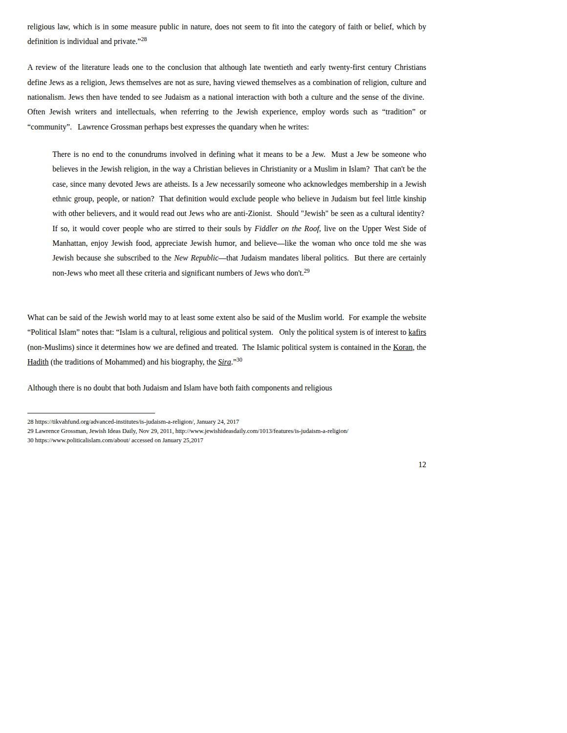religious law, which is in some measure public in nature, does not seem to fit into the category of faith or belief, which by definition is individual and private.”28
A review of the literature leads one to the conclusion that although late twentieth and early twenty-first century Christians define Jews as a religion, Jews themselves are not as sure, having viewed themselves as a combination of religion, culture and nationalism. Jews then have tended to see Judaism as a national interaction with both a culture and the sense of the divine. Often Jewish writers and intellectuals, when referring to the Jewish experience, employ words such as “tradition” or “community”. Lawrence Grossman perhaps best expresses the quandary when he writes:
There is no end to the conundrums involved in defining what it means to be a Jew. Must a Jew be someone who believes in the Jewish religion, in the way a Christian believes in Christianity or a Muslim in Islam? That can't be the case, since many devoted Jews are atheists. Is a Jew necessarily someone who acknowledges membership in a Jewish ethnic group, people, or nation? That definition would exclude people who believe in Judaism but feel little kinship with other believers, and it would read out Jews who are anti-Zionist. Should "Jewish" be seen as a cultural identity? If so, it would cover people who are stirred to their souls by Fiddler on the Roof, live on the Upper West Side of Manhattan, enjoy Jewish food, appreciate Jewish humor, and believe—like the woman who once told me she was Jewish because she subscribed to the New Republic—that Judaism mandates liberal politics. But there are certainly non-Jews who meet all these criteria and significant numbers of Jews who don't.29
What can be said of the Jewish world may to at least some extent also be said of the Muslim world. For example the website “Political Islam” notes that: “Islam is a cultural, religious and political system. Only the political system is of interest to kafirs (non-Muslims) since it determines how we are defined and treated. The Islamic political system is contained in the Koran, the Hadith (the traditions of Mohammed) and his biography, the Sira.”30
Although there is no doubt that both Judaism and Islam have both faith components and religious
28 https://tikvahfund.org/advanced-institutes/is-judaism-a-religion/, January 24, 2017
29 Lawrence Grossman, Jewish Ideas Daily, Nov 29, 2011, http://www.jewishideasdaily.com/1013/features/is-judaism-a-religion/
30 https://www.politicalislam.com/about/ accessed on January 25,2017
12